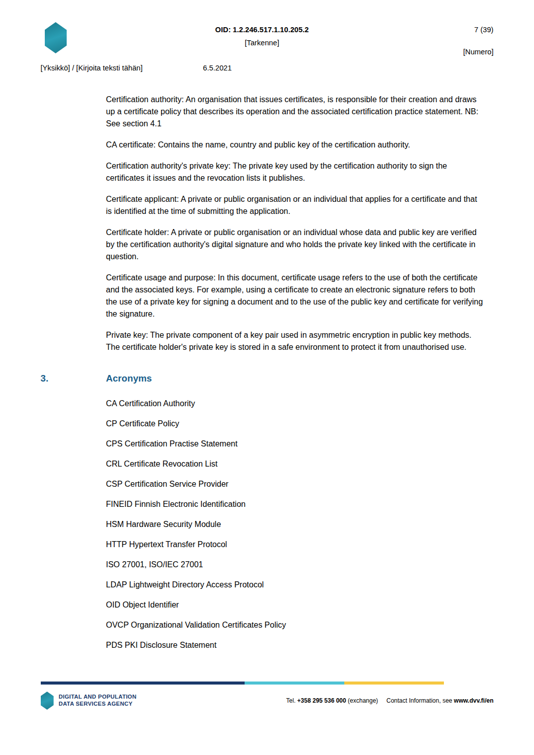OID: 1.2.246.517.1.10.205.2
[Tarkenne]
7 (39)
[Numero]
[Yksikkö] / [Kirjoita teksti tähän]
6.5.2021
Certification authority: An organisation that issues certificates, is responsible for their creation and draws up a certificate policy that describes its operation and the associated certification practice statement. NB: See section 4.1
CA certificate: Contains the name, country and public key of the certification authority.
Certification authority's private key: The private key used by the certification authority to sign the certificates it issues and the revocation lists it publishes.
Certificate applicant: A private or public organisation or an individual that applies for a certificate and that is identified at the time of submitting the application.
Certificate holder: A private or public organisation or an individual whose data and public key are verified by the certification authority's digital signature and who holds the private key linked with the certificate in question.
Certificate usage and purpose: In this document, certificate usage refers to the use of both the certificate and the associated keys. For example, using a certificate to create an electronic signature refers to both the use of a private key for signing a document and to the use of the public key and certificate for verifying the signature.
Private key: The private component of a key pair used in asymmetric encryption in public key methods. The certificate holder's private key is stored in a safe environment to protect it from unauthorised use.
3. Acronyms
CA Certification Authority
CP Certificate Policy
CPS Certification Practise Statement
CRL Certificate Revocation List
CSP Certification Service Provider
FINEID Finnish Electronic Identification
HSM Hardware Security Module
HTTP Hypertext Transfer Protocol
ISO 27001, ISO/IEC 27001
LDAP Lightweight Directory Access Protocol
OID Object Identifier
OVCP Organizational Validation Certificates Policy
PDS PKI Disclosure Statement
DIGITAL AND POPULATION
DATA SERVICES AGENCY
Tel. +358 295 536 000 (exchange) Contact Information, see www.dvv.fi/en